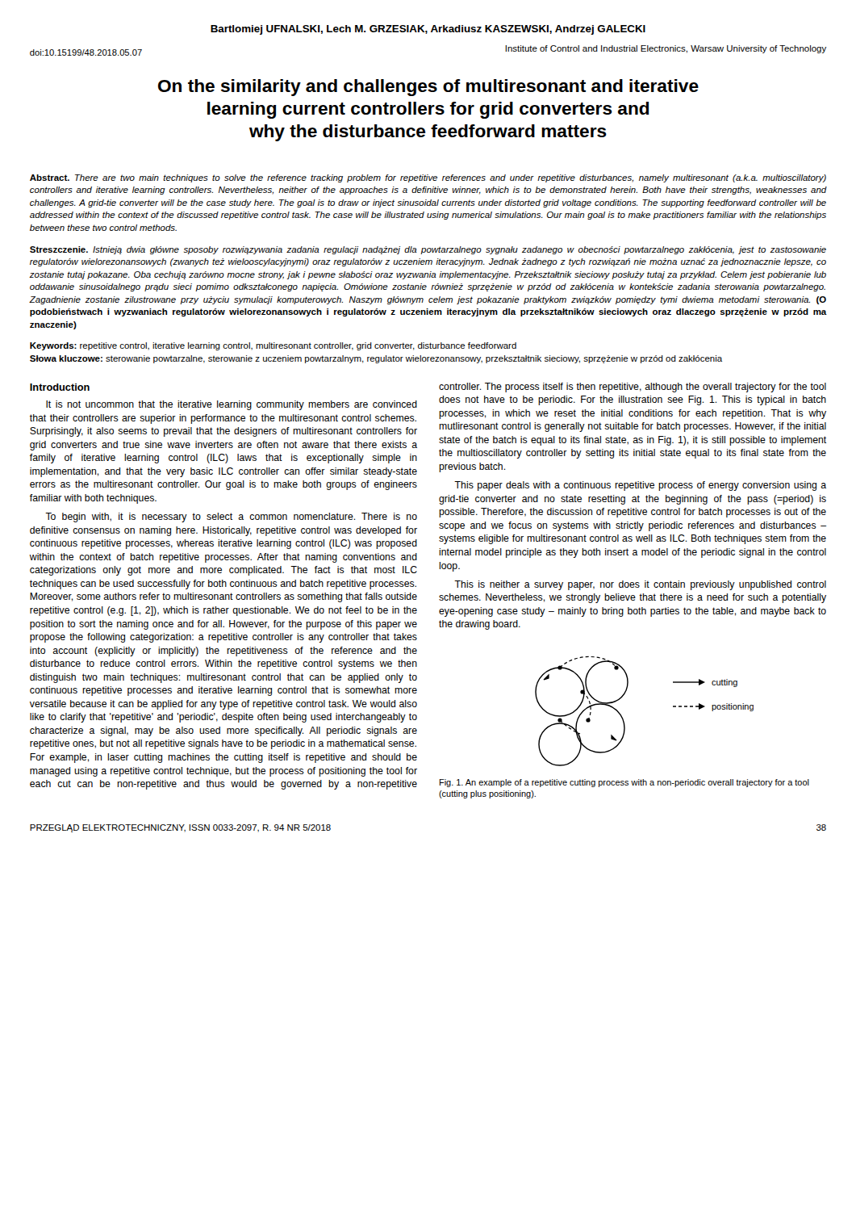Bartlomiej UFNALSKI, Lech M. GRZESIAK, Arkadiusz KASZEWSKI, Andrzej GALECKI
Institute of Control and Industrial Electronics, Warsaw University of Technology
doi:10.15199/48.2018.05.07
On the similarity and challenges of multiresonant and iterative
learning current controllers for grid converters and
why the disturbance feedforward matters
Abstract. There are two main techniques to solve the reference tracking problem for repetitive references and under repetitive disturbances, namely multiresonant (a.k.a. multioscillatory) controllers and iterative learning controllers. Nevertheless, neither of the approaches is a definitive winner, which is to be demonstrated herein. Both have their strengths, weaknesses and challenges. A grid-tie converter will be the case study here. The goal is to draw or inject sinusoidal currents under distorted grid voltage conditions. The supporting feedforward controller will be addressed within the context of the discussed repetitive control task. The case will be illustrated using numerical simulations. Our main goal is to make practitioners familiar with the relationships between these two control methods.
Streszczenie. Istnieją dwia główne sposoby rozwiązywania zadania regulacji nadążnej dla powtarzalnego sygnału zadanego w obecności powtarzalnego zakłócenia, jest to zastosowanie regulatorów wielorezonansowych (zwanych też wielooscylacyjnymi) oraz regulatorów z uczeniem iteracyjnym. Jednak żadnego z tych rozwiązań nie można uznać za jednoznacznie lepsze, co zostanie tutaj pokazane. Oba cechują zarówno mocne strony, jak i pewne słabości oraz wyzwania implementacyjne. Przekształtnik sieciowy posłuży tutaj za przykład. Celem jest pobieranie lub oddawanie sinusoidalnego prądu sieci pomimo odkształconego napięcia. Omówione zostanie również sprzężenie w przód od zakłócenia w kontekście zadania sterowania powtarzalnego. Zagadnienie zostanie zilustrowane przy użyciu symulacji komputerowych. Naszym głównym celem jest pokazanie praktykom związków pomiędzy tymi dwiema metodami sterowania. (O podobieństwach i wyzwaniach regulatorów wielorezonansowych i regulatorów z uczeniem iteracyjnym dla przekształtników sieciowych oraz dlaczego sprzężenie w przód ma znaczenie)
Keywords: repetitive control, iterative learning control, multiresonant controller, grid converter, disturbance feedforward
Słowa kluczowe: sterowanie powtarzalne, sterowanie z uczeniem powtarzalnym, regulator wielorezonansowy, przekształtnik sieciowy, sprzężenie w przód od zakłócenia
Introduction
It is not uncommon that the iterative learning community members are convinced that their controllers are superior in performance to the multiresonant control schemes. Surprisingly, it also seems to prevail that the designers of multiresonant controllers for grid converters and true sine wave inverters are often not aware that there exists a family of iterative learning control (ILC) laws that is exceptionally simple in implementation, and that the very basic ILC controller can offer similar steady-state errors as the multiresonant controller. Our goal is to make both groups of engineers familiar with both techniques.
To begin with, it is necessary to select a common nomenclature. There is no definitive consensus on naming here. Historically, repetitive control was developed for continuous repetitive processes, whereas iterative learning control (ILC) was proposed within the context of batch repetitive processes. After that naming conventions and categorizations only got more and more complicated. The fact is that most ILC techniques can be used successfully for both continuous and batch repetitive processes. Moreover, some authors refer to multiresonant controllers as something that falls outside repetitive control (e.g. [1, 2]), which is rather questionable. We do not feel to be in the position to sort the naming once and for all. However, for the purpose of this paper we propose the following categorization: a repetitive controller is any controller that takes into account (explicitly or implicitly) the repetitiveness of the reference and the disturbance to reduce control errors. Within the repetitive control systems we then distinguish two main techniques: multiresonant control that can be applied only to continuous repetitive processes and iterative learning control that is somewhat more versatile because it can be applied for any type of repetitive control task. We would also like to clarify that 'repetitive' and 'periodic', despite often being used interchangeably to characterize a signal, may be also used more specifically. All periodic signals are repetitive ones, but not all repetitive signals have to be periodic in a mathematical sense. For example, in laser cutting machines the cutting itself is repetitive and should be managed using a repetitive control technique, but the process of positioning the tool for each cut can be non-repetitive and thus would be governed by a non-repetitive controller. The process itself is then repetitive, although the overall trajectory for the tool does not have to be periodic. For the illustration see Fig. 1. This is typical in batch processes, in which we reset the initial conditions for each repetition. That is why mutliresonant control is generally not suitable for batch processes. However, if the initial state of the batch is equal to its final state, as in Fig. 1), it is still possible to implement the multioscillatory controller by setting its initial state equal to its final state from the previous batch.
This paper deals with a continuous repetitive process of energy conversion using a grid-tie converter and no state resetting at the beginning of the pass (=period) is possible. Therefore, the discussion of repetitive control for batch processes is out of the scope and we focus on systems with strictly periodic references and disturbances – systems eligible for multiresonant control as well as ILC. Both techniques stem from the internal model principle as they both insert a model of the periodic signal in the control loop.
This is neither a survey paper, nor does it contain previously unpublished control schemes. Nevertheless, we strongly believe that there is a need for such a potentially eye-opening case study – mainly to bring both parties to the table, and maybe back to the drawing board.
cutting positioning
Fig. 1. An example of a repetitive cutting process with a non-periodic overall trajectory for a tool (cutting plus positioning).
PRZEGLĄD ELEKTROTECHNICZNY, ISSN 0033-2097, R. 94 NR 5/2018 38